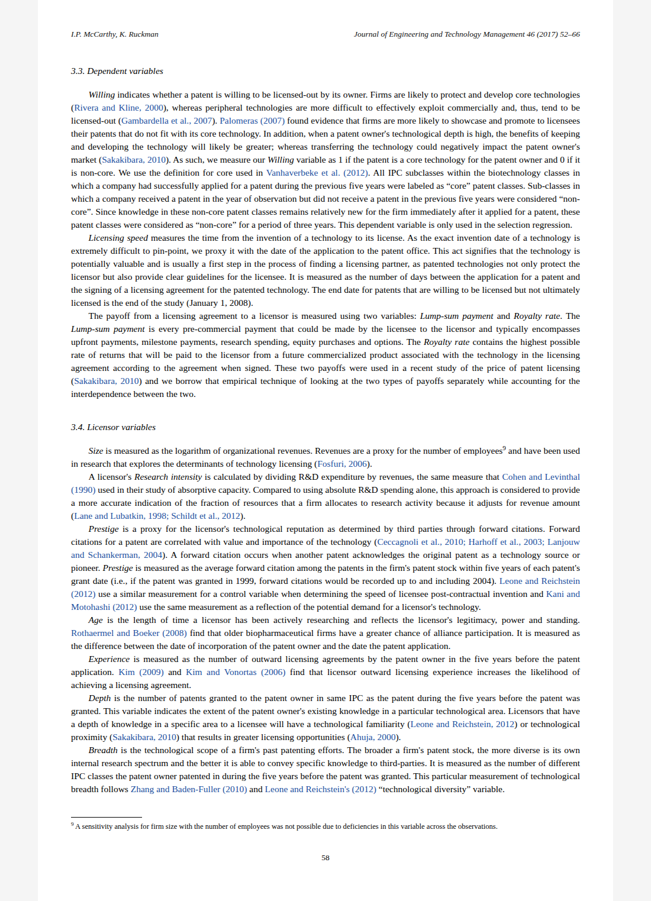I.P. McCarthy, K. Ruckman Journal of Engineering and Technology Management 46 (2017) 52–66
3.3. Dependent variables
Willing indicates whether a patent is willing to be licensed-out by its owner. Firms are likely to protect and develop core technologies (Rivera and Kline, 2000), whereas peripheral technologies are more difficult to effectively exploit commercially and, thus, tend to be licensed-out (Gambardella et al., 2007). Palomeras (2007) found evidence that firms are more likely to showcase and promote to licensees their patents that do not fit with its core technology. In addition, when a patent owner's technological depth is high, the benefits of keeping and developing the technology will likely be greater; whereas transferring the technology could negatively impact the patent owner's market (Sakakibara, 2010). As such, we measure our Willing variable as 1 if the patent is a core technology for the patent owner and 0 if it is non-core. We use the definition for core used in Vanhaverbeke et al. (2012). All IPC subclasses within the biotechnology classes in which a company had successfully applied for a patent during the previous five years were labeled as “core” patent classes. Sub-classes in which a company received a patent in the year of observation but did not receive a patent in the previous five years were considered “non-core”. Since knowledge in these non-core patent classes remains relatively new for the firm immediately after it applied for a patent, these patent classes were considered as “non-core” for a period of three years. This dependent variable is only used in the selection regression.
Licensing speed measures the time from the invention of a technology to its license. As the exact invention date of a technology is extremely difficult to pin-point, we proxy it with the date of the application to the patent office. This act signifies that the technology is potentially valuable and is usually a first step in the process of finding a licensing partner, as patented technologies not only protect the licensor but also provide clear guidelines for the licensee. It is measured as the number of days between the application for a patent and the signing of a licensing agreement for the patented technology. The end date for patents that are willing to be licensed but not ultimately licensed is the end of the study (January 1, 2008).
The payoff from a licensing agreement to a licensor is measured using two variables: Lump-sum payment and Royalty rate. The Lump-sum payment is every pre-commercial payment that could be made by the licensee to the licensor and typically encompasses upfront payments, milestone payments, research spending, equity purchases and options. The Royalty rate contains the highest possible rate of returns that will be paid to the licensor from a future commercialized product associated with the technology in the licensing agreement according to the agreement when signed. These two payoffs were used in a recent study of the price of patent licensing (Sakakibara, 2010) and we borrow that empirical technique of looking at the two types of payoffs separately while accounting for the interdependence between the two.
3.4. Licensor variables
Size is measured as the logarithm of organizational revenues. Revenues are a proxy for the number of employees9 and have been used in research that explores the determinants of technology licensing (Fosfuri, 2006).
A licensor's Research intensity is calculated by dividing R&D expenditure by revenues, the same measure that Cohen and Levinthal (1990) used in their study of absorptive capacity. Compared to using absolute R&D spending alone, this approach is considered to provide a more accurate indication of the fraction of resources that a firm allocates to research activity because it adjusts for revenue amount (Lane and Lubatkin, 1998; Schildt et al., 2012).
Prestige is a proxy for the licensor's technological reputation as determined by third parties through forward citations. Forward citations for a patent are correlated with value and importance of the technology (Ceccagnoli et al., 2010; Harhoff et al., 2003; Lanjouw and Schankerman, 2004). A forward citation occurs when another patent acknowledges the original patent as a technology source or pioneer. Prestige is measured as the average forward citation among the patents in the firm's patent stock within five years of each patent's grant date (i.e., if the patent was granted in 1999, forward citations would be recorded up to and including 2004). Leone and Reichstein (2012) use a similar measurement for a control variable when determining the speed of licensee post-contractual invention and Kani and Motohashi (2012) use the same measurement as a reflection of the potential demand for a licensor's technology.
Age is the length of time a licensor has been actively researching and reflects the licensor's legitimacy, power and standing. Rothaermel and Boeker (2008) find that older biopharmaceutical firms have a greater chance of alliance participation. It is measured as the difference between the date of incorporation of the patent owner and the date the patent application.
Experience is measured as the number of outward licensing agreements by the patent owner in the five years before the patent application. Kim (2009) and Kim and Vonortas (2006) find that licensor outward licensing experience increases the likelihood of achieving a licensing agreement.
Depth is the number of patents granted to the patent owner in same IPC as the patent during the five years before the patent was granted. This variable indicates the extent of the patent owner's existing knowledge in a particular technological area. Licensors that have a depth of knowledge in a specific area to a licensee will have a technological familiarity (Leone and Reichstein, 2012) or technological proximity (Sakakibara, 2010) that results in greater licensing opportunities (Ahuja, 2000).
Breadth is the technological scope of a firm's past patenting efforts. The broader a firm's patent stock, the more diverse is its own internal research spectrum and the better it is able to convey specific knowledge to third-parties. It is measured as the number of different IPC classes the patent owner patented in during the five years before the patent was granted. This particular measurement of technological breadth follows Zhang and Baden-Fuller (2010) and Leone and Reichstein's (2012) “technological diversity” variable.
9 A sensitivity analysis for firm size with the number of employees was not possible due to deficiencies in this variable across the observations.
58